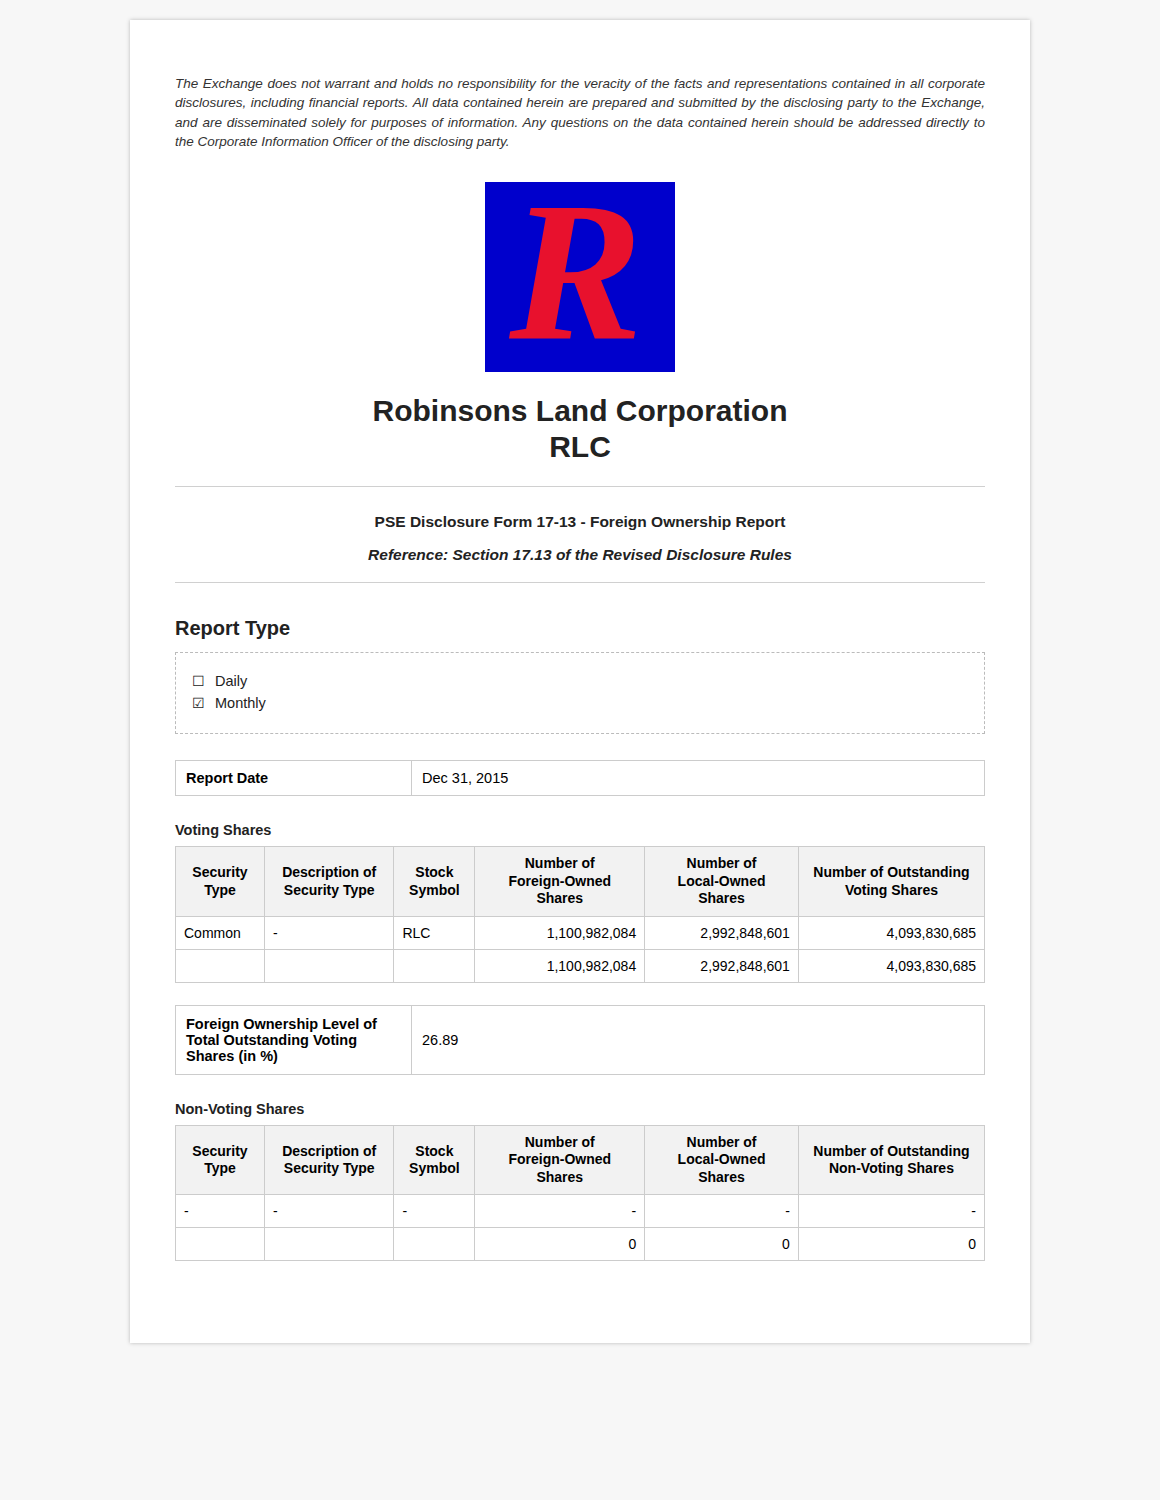The Exchange does not warrant and holds no responsibility for the veracity of the facts and representations contained in all corporate disclosures, including financial reports. All data contained herein are prepared and submitted by the disclosing party to the Exchange, and are disseminated solely for purposes of information. Any questions on the data contained herein should be addressed directly to the Corporate Information Officer of the disclosing party.
R
Robinsons Land Corporation
RLC
PSE Disclosure Form 17-13 - Foreign Ownership Report
Reference: Section 17.13 of the Revised Disclosure Rules
Report Type
☐Daily
☑Monthly
| Report Date | Dec 31, 2015 |
Voting Shares
| Security Type | Description of Security Type | Stock Symbol | Number of Foreign-Owned Shares | Number of Local-Owned Shares | Number of Outstanding Voting Shares |
| --- | --- | --- | --- | --- | --- |
| Common | - | RLC | 1,100,982,084 | 2,992,848,601 | 4,093,830,685 |
| | | | 1,100,982,084 | 2,992,848,601 | 4,093,830,685 |
| Foreign Ownership Level of Total Outstanding Voting Shares (in %) | 26.89 |
Non-Voting Shares
| Security Type | Description of Security Type | Stock Symbol | Number of Foreign-Owned Shares | Number of Local-Owned Shares | Number of Outstanding Non-Voting Shares |
| --- | --- | --- | --- | --- | --- |
| - | - | - | - | - | - |
| | | | 0 | 0 | 0 |